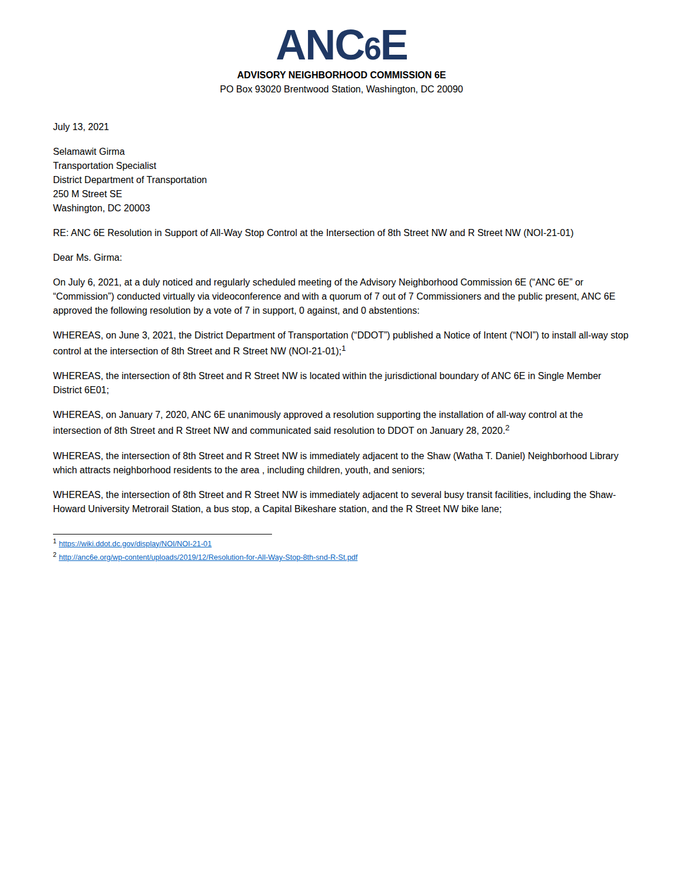ANC6 E
ADVISORY NEIGHBORHOOD COMMISSION 6E
PO Box 93020 Brentwood Station, Washington, DC 20090
July 13, 2021
Selamawit Girma
Transportation Specialist
District Department of Transportation
250 M Street SE
Washington, DC 20003
RE: ANC 6E Resolution in Support of All-Way Stop Control at the Intersection of 8th Street NW and R Street NW (NOI-21-01)
Dear Ms. Girma:
On July 6, 2021, at a duly noticed and regularly scheduled meeting of the Advisory Neighborhood Commission 6E (“ANC 6E” or “Commission”) conducted virtually via videoconference and with a quorum of 7 out of 7 Commissioners and the public present, ANC 6E approved the following resolution by a vote of 7 in support, 0 against, and 0 abstentions:
WHEREAS, on June 3, 2021, the District Department of Transportation (“DDOT”) published a Notice of Intent (“NOI”) to install all-way stop control at the intersection of 8th Street and R Street NW (NOI-21-01);1
WHEREAS, the intersection of 8th Street and R Street NW is located within the jurisdictional boundary of ANC 6E in Single Member District 6E01;
WHEREAS, on January 7, 2020, ANC 6E unanimously approved a resolution supporting the installation of all-way control at the intersection of 8th Street and R Street NW and communicated said resolution to DDOT on January 28, 2020.2
WHEREAS, the intersection of 8th Street and R Street NW is immediately adjacent to the Shaw (Watha T. Daniel) Neighborhood Library which attracts neighborhood residents to the area , including children, youth, and seniors;
WHEREAS, the intersection of 8th Street and R Street NW is immediately adjacent to several busy transit facilities, including the Shaw-Howard University Metrorail Station, a bus stop, a Capital Bikeshare station, and the R Street NW bike lane;
1https://wiki.ddot.dc.gov/display/NOI/NOI-21-01
2http://anc6e.org/wp-content/uploads/2019/12/Resolution-for-All-Way-Stop-8th-snd-R-St.pdf